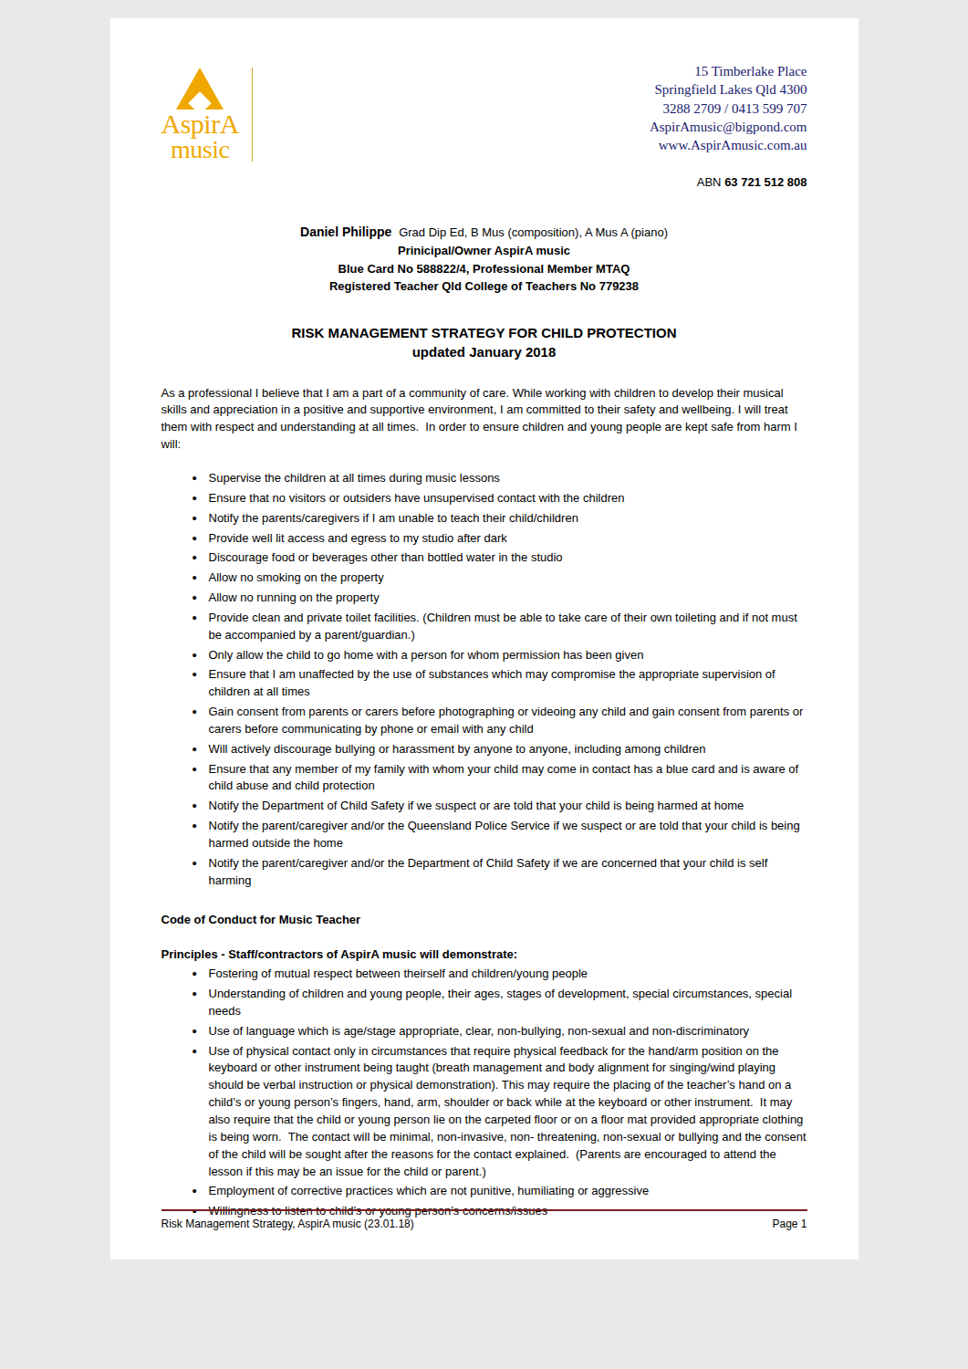AspirA music
15 Timberlake Place
Springfield Lakes Qld 4300
3288 2709 / 0413 599 707
AspirAmusic@bigpond.com
www.AspirAmusic.com.au
ABN 63 721 512 808
Daniel Philippe Grad Dip Ed, B Mus (composition), A Mus A (piano)
Prinicipal/Owner AspirA music
Blue Card No 588822/4, Professional Member MTAQ
Registered Teacher Qld College of Teachers No 779238
RISK MANAGEMENT STRATEGY FOR CHILD PROTECTION updated January 2018
As a professional I believe that I am a part of a community of care. While working with children to develop their musical skills and appreciation in a positive and supportive environment, I am committed to their safety and wellbeing. I will treat them with respect and understanding at all times. In order to ensure children and young people are kept safe from harm I will:
Supervise the children at all times during music lessons
Ensure that no visitors or outsiders have unsupervised contact with the children
Notify the parents/caregivers if I am unable to teach their child/children
Provide well lit access and egress to my studio after dark
Discourage food or beverages other than bottled water in the studio
Allow no smoking on the property
Allow no running on the property
Provide clean and private toilet facilities. (Children must be able to take care of their own toileting and if not must be accompanied by a parent/guardian.)
Only allow the child to go home with a person for whom permission has been given
Ensure that I am unaffected by the use of substances which may compromise the appropriate supervision of children at all times
Gain consent from parents or carers before photographing or videoing any child and gain consent from parents or carers before communicating by phone or email with any child
Will actively discourage bullying or harassment by anyone to anyone, including among children
Ensure that any member of my family with whom your child may come in contact has a blue card and is aware of child abuse and child protection
Notify the Department of Child Safety if we suspect or are told that your child is being harmed at home
Notify the parent/caregiver and/or the Queensland Police Service if we suspect or are told that your child is being harmed outside the home
Notify the parent/caregiver and/or the Department of Child Safety if we are concerned that your child is self harming
Code of Conduct for Music Teacher
Principles - Staff/contractors of AspirA music will demonstrate:
Fostering of mutual respect between theirself and children/young people
Understanding of children and young people, their ages, stages of development, special circumstances, special needs
Use of language which is age/stage appropriate, clear, non-bullying, non-sexual and non-discriminatory
Use of physical contact only in circumstances that require physical feedback for the hand/arm position on the keyboard or other instrument being taught (breath management and body alignment for singing/wind playing should be verbal instruction or physical demonstration). This may require the placing of the teacher’s hand on a child’s or young person’s fingers, hand, arm, shoulder or back while at the keyboard or other instrument. It may also require that the child or young person lie on the carpeted floor or on a floor mat provided appropriate clothing is being worn. The contact will be minimal, non-invasive, non- threatening, non-sexual or bullying and the consent of the child will be sought after the reasons for the contact explained. (Parents are encouraged to attend the lesson if this may be an issue for the child or parent.)
Employment of corrective practices which are not punitive, humiliating or aggressive
Willingness to listen to child’s or young person’s concerns/issues
Risk Management Strategy, AspirA music (23.01.18) Page 1